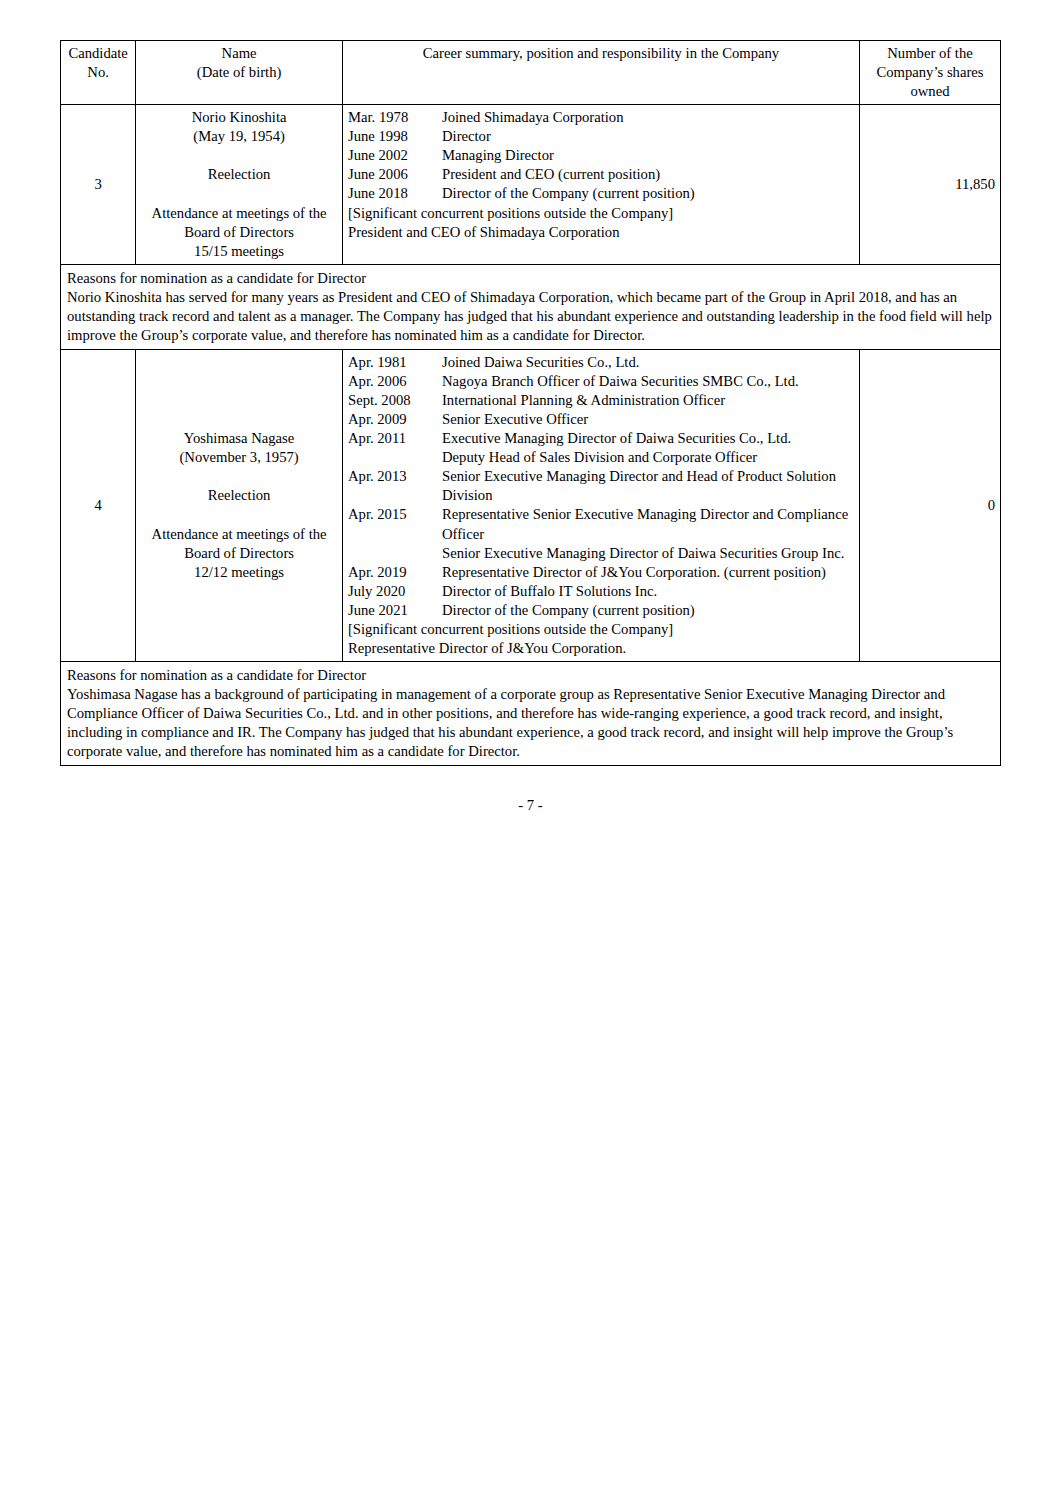| Candidate No. | Name (Date of birth) | Career summary, position and responsibility in the Company | Number of the Company’s shares owned |
| --- | --- | --- | --- |
| 3 | Norio Kinoshita (May 19, 1954) Reelection Attendance at meetings of the Board of Directors 15/15 meetings | / Mar. 1978 / Joined Shimadaya Corporation / / June 1998 / Director / / June 2002 / Managing Director / / June 2006 / President and CEO (current position) / / June 2018 / Director of the Company (current position) / [Significant concurrent positions outside the Company] President and CEO of Shimadaya Corporation | 11,850 |
| Reasons for nomination as a candidate for Director Norio Kinoshita has served for many years as President and CEO of Shimadaya Corporation, which became part of the Group in April 2018, and has an outstanding track record and talent as a manager. The Company has judged that his abundant experience and outstanding leadership in the food field will help improve the Group’s corporate value, and therefore has nominated him as a candidate for Director. |
| 4 | Yoshimasa Nagase (November 3, 1957) Reelection Attendance at meetings of the Board of Directors 12/12 meetings | / Apr. 1981 / Joined Daiwa Securities Co., Ltd. / / Apr. 2006 / Nagoya Branch Officer of Daiwa Securities SMBC Co., Ltd. / / Sept. 2008 / International Planning & Administration Officer / / Apr. 2009 / Senior Executive Officer / / Apr. 2011 / Executive Managing Director of Daiwa Securities Co., Ltd. Deputy Head of Sales Division and Corporate Officer / / Apr. 2013 / Senior Executive Managing Director and Head of Product Solution Division / / Apr. 2015 / Representative Senior Executive Managing Director and Compliance Officer Senior Executive Managing Director of Daiwa Securities Group Inc. / / Apr. 2019 / Representative Director of J&You Corporation. (current position) / / July 2020 / Director of Buffalo IT Solutions Inc. / / June 2021 / Director of the Company (current position) / [Significant concurrent positions outside the Company] Representative Director of J&You Corporation. | 0 |
| Reasons for nomination as a candidate for Director Yoshimasa Nagase has a background of participating in management of a corporate group as Representative Senior Executive Managing Director and Compliance Officer of Daiwa Securities Co., Ltd. and in other positions, and therefore has wide-ranging experience, a good track record, and insight, including in compliance and IR. The Company has judged that his abundant experience, a good track record, and insight will help improve the Group’s corporate value, and therefore has nominated him as a candidate for Director. |
- 7 -